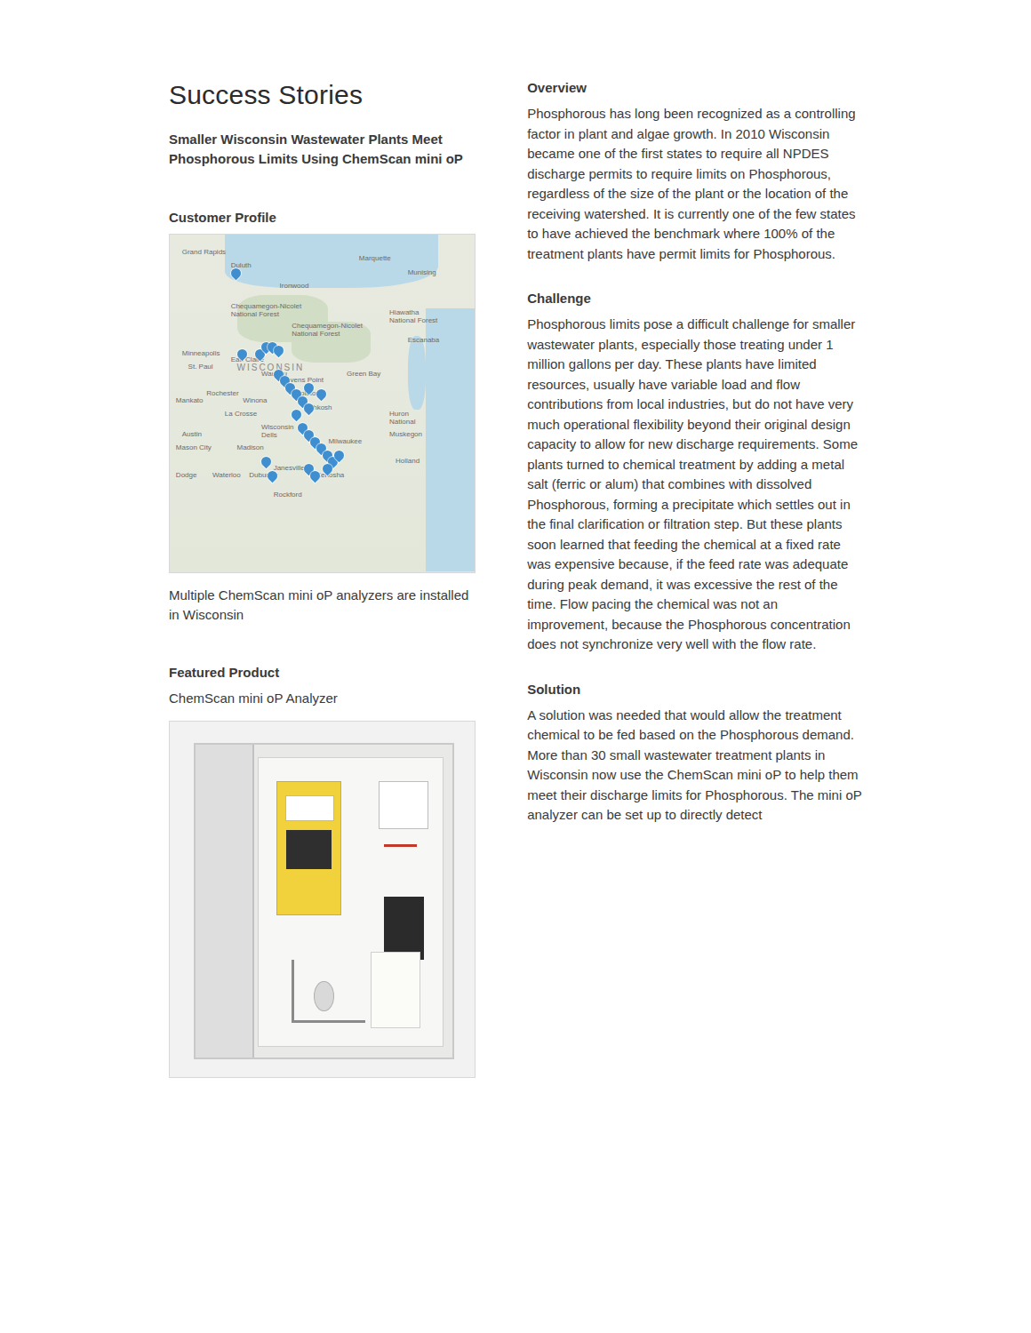Success Stories
Smaller Wisconsin Wastewater Plants Meet Phosphorous Limits Using ChemScan mini oP
Customer Profile
Grand Rapids Duluth Marquette Munising Ironwood Chequamegon-Nicolet
National Forest Chequamegon-Nicolet
National Forest Hiawatha
National Forest Escanaba Minneapolis St. Paul Eau Claire Wausau WISCONSIN Stevens Point Green Bay Appleton Oshkosh Mankato Rochester Winona La Crosse Wisconsin
Dells Huron
National Austin Mason City Madison Milwaukee Muskegon Dodge Waterloo Dubuque Janesville Kenosha Holland Rockford
Multiple ChemScan mini oP analyzers are installed in Wisconsin
Featured Product
ChemScan mini oP Analyzer
Overview
Phosphorous has long been recognized as a controlling factor in plant and algae growth. In 2010 Wisconsin became one of the first states to require all NPDES discharge permits to require limits on Phosphorous, regardless of the size of the plant or the location of the receiving watershed. It is currently one of the few states to have achieved the benchmark where 100% of the treatment plants have permit limits for Phosphorous.
Challenge
Phosphorous limits pose a difficult challenge for smaller wastewater plants, especially those treating under 1 million gallons per day. These plants have limited resources, usually have variable load and flow contributions from local industries, but do not have very much operational flexibility beyond their original design capacity to allow for new discharge requirements. Some plants turned to chemical treatment by adding a metal salt (ferric or alum) that combines with dissolved Phosphorous, forming a precipitate which settles out in the final clarification or filtration step. But these plants soon learned that feeding the chemical at a fixed rate was expensive because, if the feed rate was adequate during peak demand, it was excessive the rest of the time. Flow pacing the chemical was not an improvement, because the Phosphorous concentration does not synchronize very well with the flow rate.
Solution
A solution was needed that would allow the treatment chemical to be fed based on the Phosphorous demand. More than 30 small wastewater treatment plants in Wisconsin now use the ChemScan mini oP to help them meet their discharge limits for Phosphorous. The mini oP analyzer can be set up to directly detect